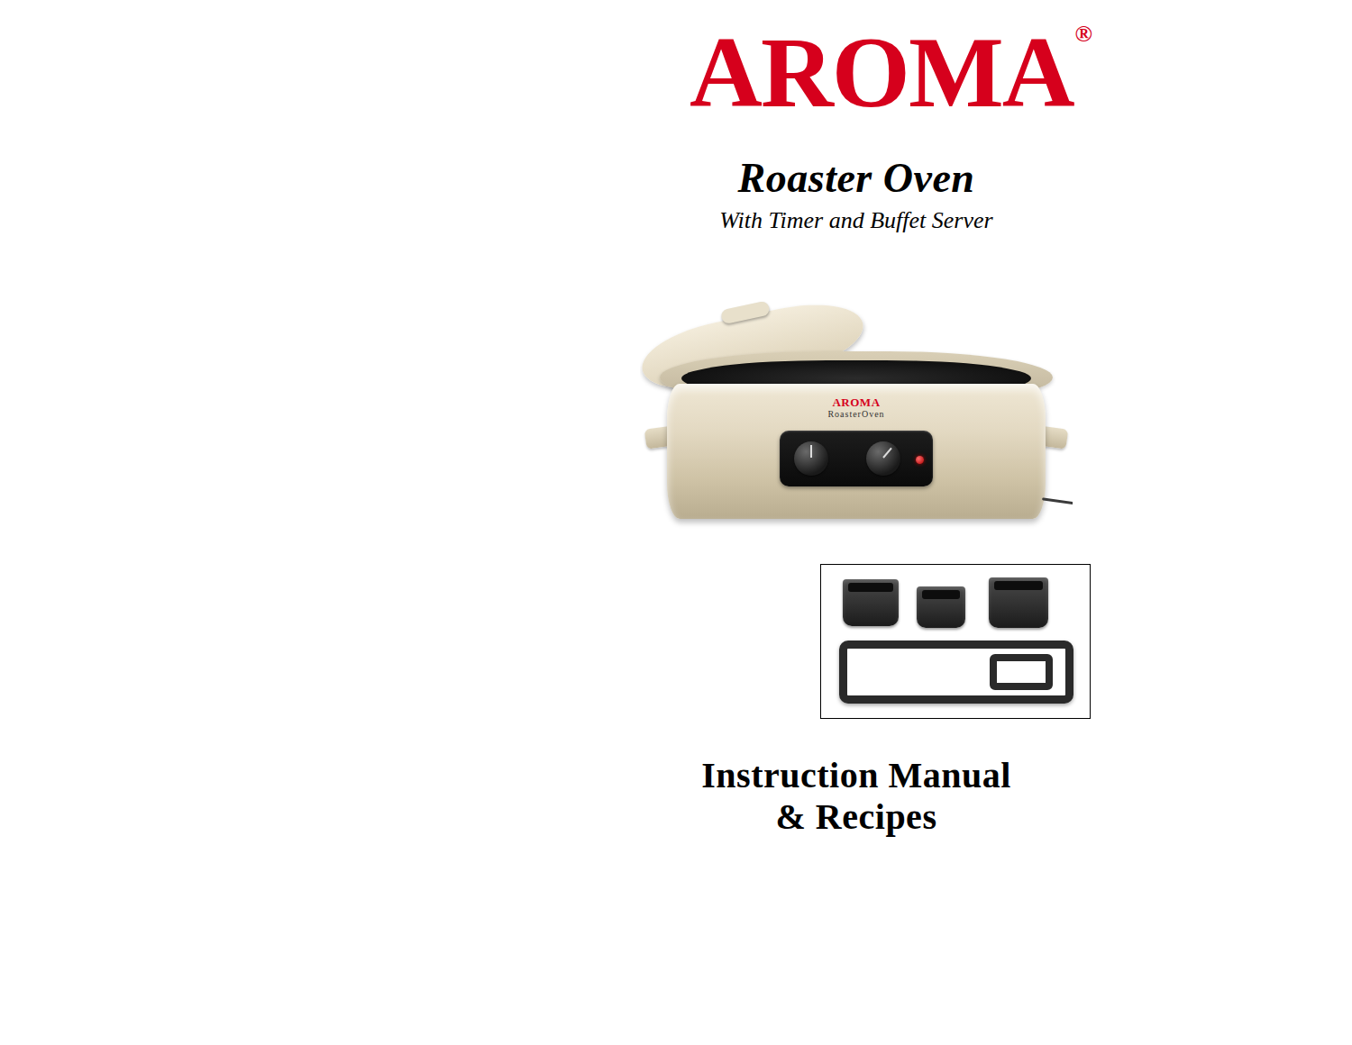AROMA®
Roaster Oven
With Timer and Buffet Server
AROMA
RoasterOven
Instruction Manual
& Recipes